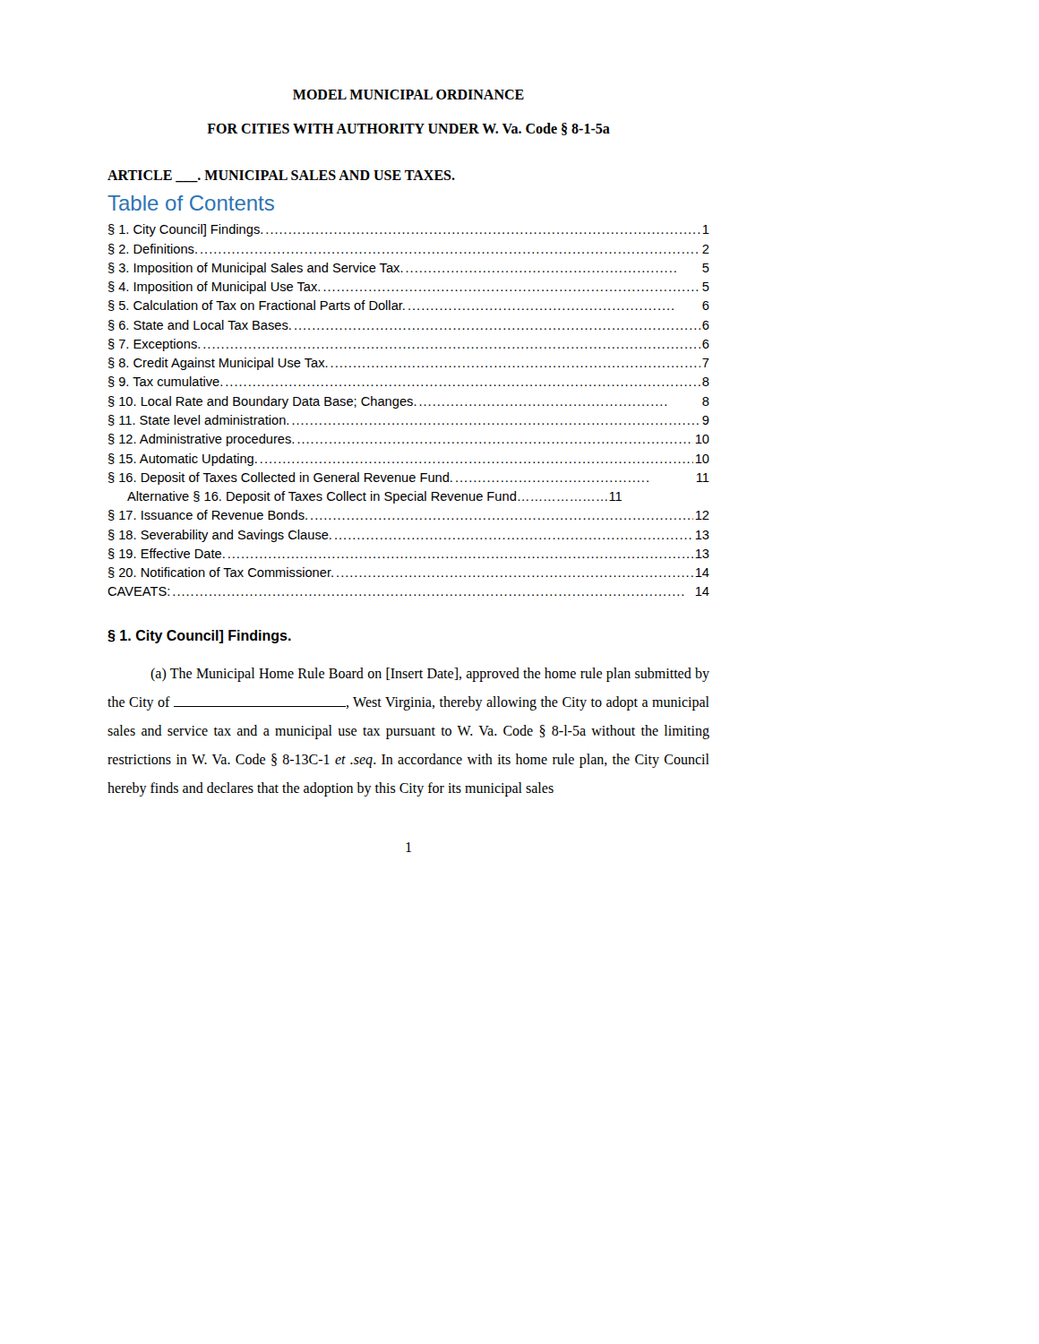MODEL MUNICIPAL ORDINANCE
FOR CITIES WITH AUTHORITY UNDER W. Va. Code § 8-1-5a
ARTICLE ___. MUNICIPAL SALES AND USE TAXES.
Table of Contents
§ 1. City Council] Findings................................................................................................... 1
§ 2. Definitions.................................................................................................................. 2
§ 3. Imposition of Municipal Sales and Service Tax............................................................. 5
§ 4. Imposition of Municipal Use Tax...................................................................................... 5
§ 5. Calculation of Tax on Fractional Parts of Dollar............................................................ 6
§ 6. State and Local Tax Bases.............................................................................................. 6
§ 7. Exceptions............................................................................................................... 6
§ 8. Credit Against Municipal Use Tax................................................................................... 7
§ 9. Tax cumulative........................................................................................................... 8
§ 10. Local Rate and Boundary Data Base; Changes........................................................ 8
§ 11. State level administration............................................................................................... 9
§ 12. Administrative procedures.......................................................................................... 10
§ 15. Automatic Updating...................................................................................................... 10
§ 16. Deposit of Taxes Collected in General Revenue Fund............................................ 11
Alternative § 16. Deposit of Taxes Collect in Special Revenue Fund…………………11
§ 17. Issuance of Revenue Bonds........................................................................................ 12
§ 18. Severability and Savings Clause................................................................................ 13
§ 19. Effective Date.................................................................................................................. 13
§ 20. Notification of Tax Commissioner................................................................................ 14
CAVEATS:................................................................................................................. 14
§ 1. City Council] Findings.
(a) The Municipal Home Rule Board on [Insert Date], approved the home rule plan submitted by the City of , West Virginia, thereby allowing the City to adopt a municipal sales and service tax and a municipal use tax pursuant to W. Va. Code § 8-l-5a without the limiting restrictions in W. Va. Code § 8-13C-1 et .seq. In accordance with its home rule plan, the City Council hereby finds and declares that the adoption by this City for its municipal sales
1